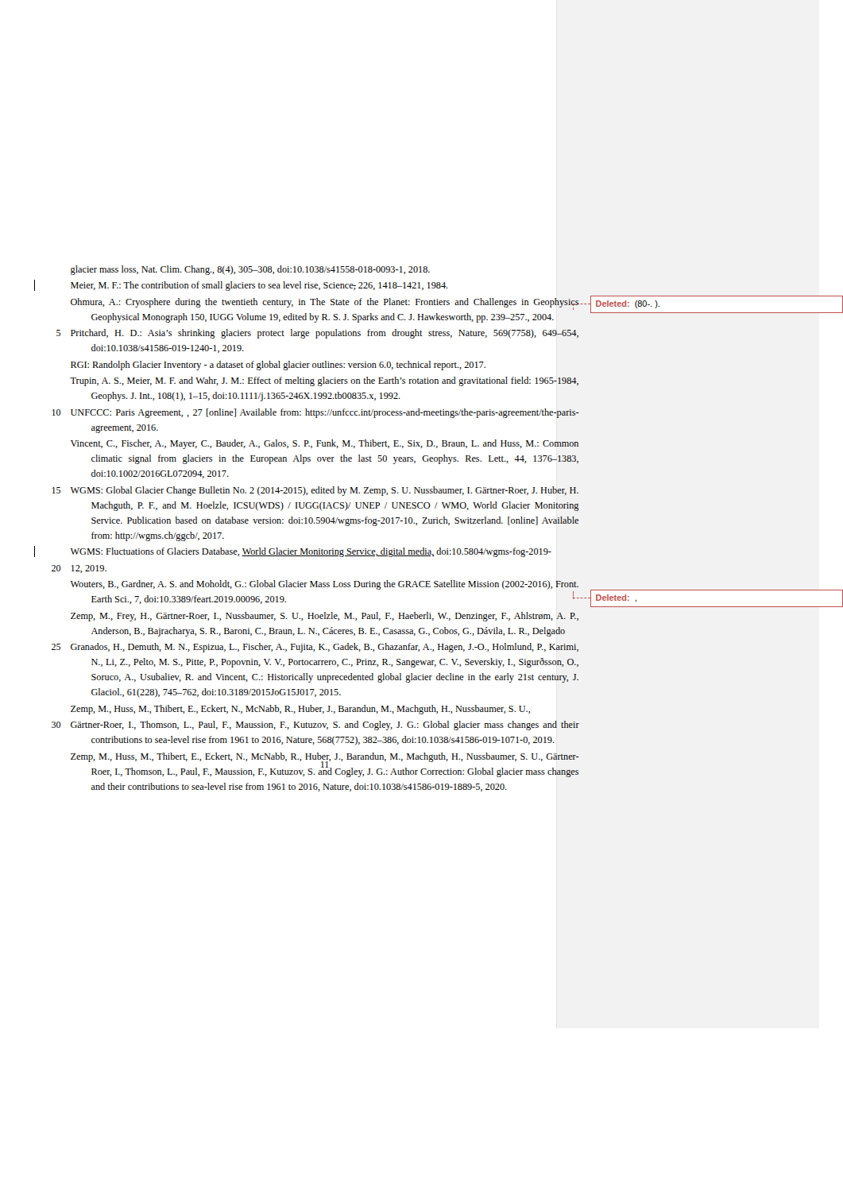glacier mass loss, Nat. Clim. Chang., 8(4), 305–308, doi:10.1038/s41558-018-0093-1, 2018.
Meier, M. F.: The contribution of small glaciers to sea level rise, Science, 226, 1418–1421, 1984.
Ohmura, A.: Cryosphere during the twentieth century, in The State of the Planet: Frontiers and Challenges in Geophysics Geophysical Monograph 150, IUGG Volume 19, edited by R. S. J. Sparks and C. J. Hawkesworth, pp. 239–257., 2004.
5 Pritchard, H. D.: Asia’s shrinking glaciers protect large populations from drought stress, Nature, 569(7758), 649–654, doi:10.1038/s41586-019-1240-1, 2019.
RGI: Randolph Glacier Inventory - a dataset of global glacier outlines: version 6.0, technical report., 2017.
Trupin, A. S., Meier, M. F. and Wahr, J. M.: Effect of melting glaciers on the Earth’s rotation and gravitational field: 1965-1984, Geophys. J. Int., 108(1), 1–15, doi:10.1111/j.1365-246X.1992.tb00835.x, 1992.
10 UNFCCC: Paris Agreement, , 27 [online] Available from: https://unfccc.int/process-and-meetings/the-paris-agreement/the-paris-agreement, 2016.
Vincent, C., Fischer, A., Mayer, C., Bauder, A., Galos, S. P., Funk, M., Thibert, E., Six, D., Braun, L. and Huss, M.: Common climatic signal from glaciers in the European Alps over the last 50 years, Geophys. Res. Lett., 44, 1376–1383, doi:10.1002/2016GL072094, 2017.
15 WGMS: Global Glacier Change Bulletin No. 2 (2014-2015), edited by M. Zemp, S. U. Nussbaumer, I. Gärtner-Roer, J. Huber, H. Machguth, P. F., and M. Hoelzle, ICSU(WDS) / IUGG(IACS)/ UNEP / UNESCO / WMO, World Glacier Monitoring Service. Publication based on database version: doi:10.5904/wgms-fog-2017-10., Zurich, Switzerland. [online] Available from: http://wgms.ch/ggcb/, 2017.
WGMS: Fluctuations of Glaciers Database, World Glacier Monitoring Service, digital media, doi:10.5804/wgms-fog-2019-
20 12, 2019.
Wouters, B., Gardner, A. S. and Moholdt, G.: Global Glacier Mass Loss During the GRACE Satellite Mission (2002-2016), Front. Earth Sci., 7, doi:10.3389/feart.2019.00096, 2019.
Zemp, M., Frey, H., Gärtner-Roer, I., Nussbaumer, S. U., Hoelzle, M., Paul, F., Haeberli, W., Denzinger, F., Ahlstrøm, A. P., Anderson, B., Bajracharya, S. R., Baroni, C., Braun, L. N., Cáceres, B. E., Casassa, G., Cobos, G., Dávila, L. R., Delgado
25 Granados, H., Demuth, M. N., Espizua, L., Fischer, A., Fujita, K., Gadek, B., Ghazanfar, A., Hagen, J.-O., Holmlund, P., Karimi, N., Li, Z., Pelto, M. S., Pitte, P., Popovnin, V. V., Portocarrero, C., Prinz, R., Sangewar, C. V., Severskiy, I., Sigurðsson, O., Soruco, A., Usubaliev, R. and Vincent, C.: Historically unprecedented global glacier decline in the early 21st century, J. Glaciol., 61(228), 745–762, doi:10.3189/2015JoG15J017, 2015.
Zemp, M., Huss, M., Thibert, E., Eckert, N., McNabb, R., Huber, J., Barandun, M., Machguth, H., Nussbaumer, S. U.,
30 Gärtner-Roer, I., Thomson, L., Paul, F., Maussion, F., Kutuzov, S. and Cogley, J. G.: Global glacier mass changes and their contributions to sea-level rise from 1961 to 2016, Nature, 568(7752), 382–386, doi:10.1038/s41586-019-1071-0, 2019.
Zemp, M., Huss, M., Thibert, E., Eckert, N., McNabb, R., Huber, J., Barandun, M., Machguth, H., Nussbaumer, S. U., Gärtner-Roer, I., Thomson, L., Paul, F., Maussion, F., Kutuzov, S. and Cogley, J. G.: Author Correction: Global glacier mass changes and their contributions to sea-level rise from 1961 to 2016, Nature, doi:10.1038/s41586-019-1889-5, 2020.
11
Deleted: (80-. ).
Deleted: ,